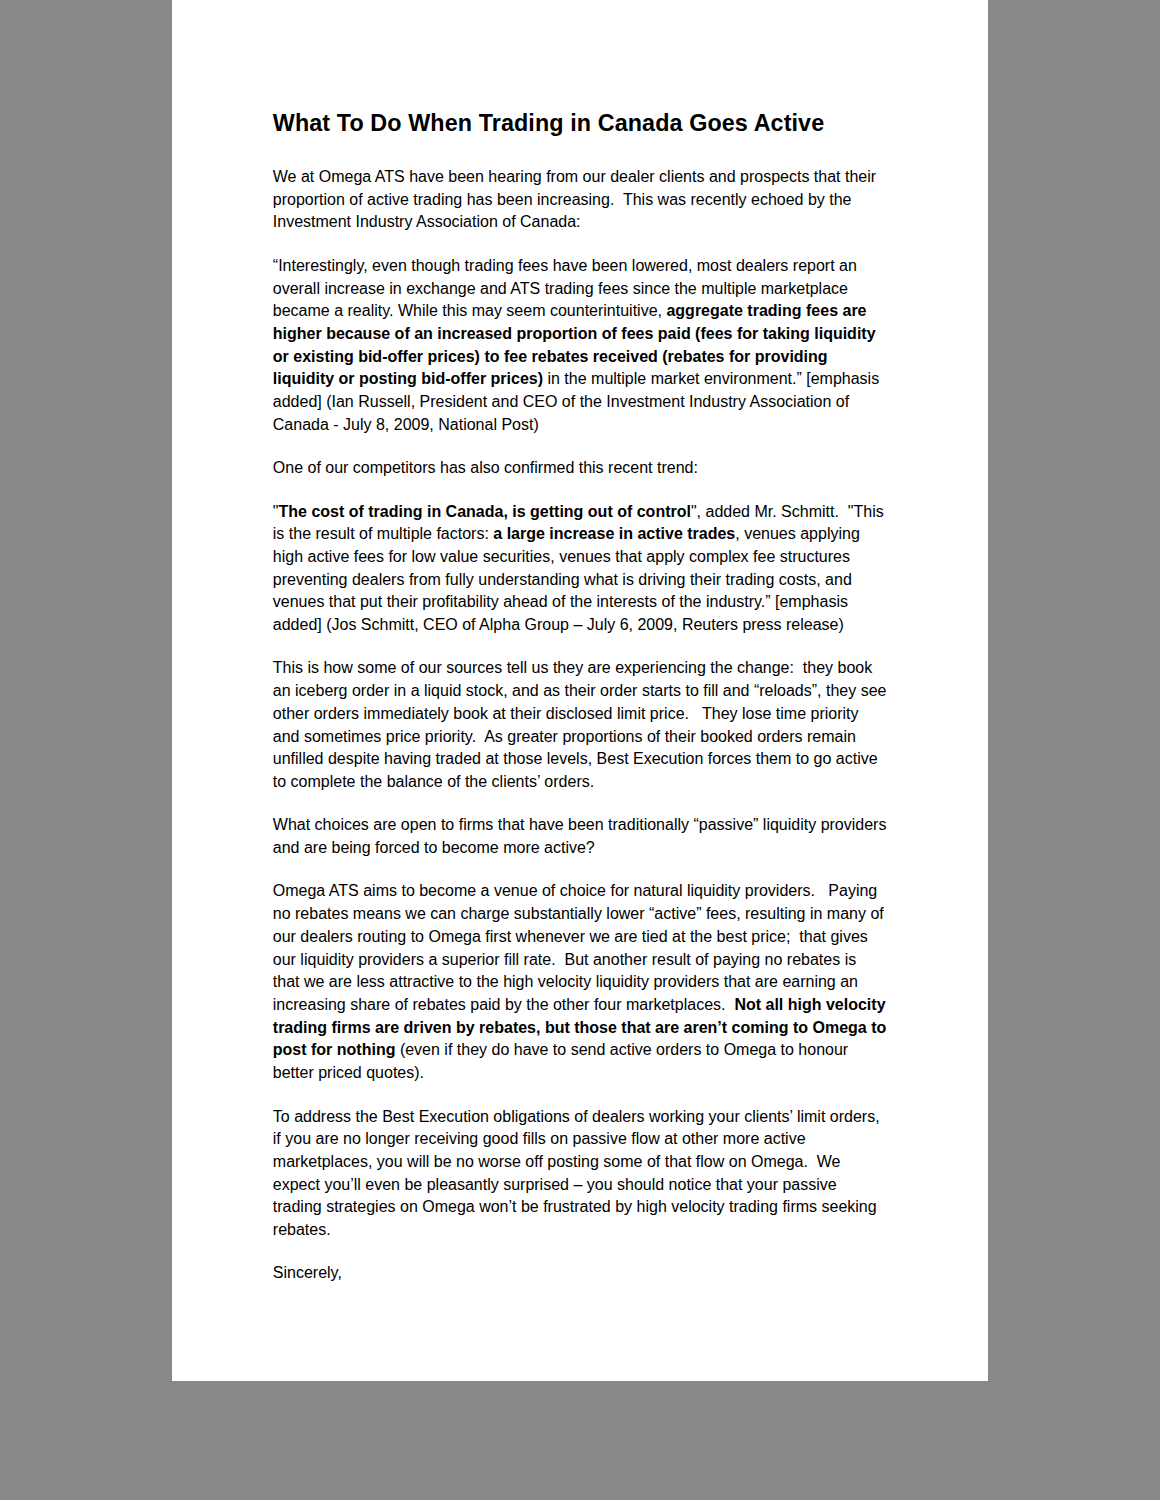What To Do When Trading in Canada Goes Active
We at Omega ATS have been hearing from our dealer clients and prospects that their proportion of active trading has been increasing. This was recently echoed by the Investment Industry Association of Canada:
“Interestingly, even though trading fees have been lowered, most dealers report an overall increase in exchange and ATS trading fees since the multiple marketplace became a reality. While this may seem counterintuitive, aggregate trading fees are higher because of an increased proportion of fees paid (fees for taking liquidity or existing bid-offer prices) to fee rebates received (rebates for providing liquidity or posting bid-offer prices) in the multiple market environment.” [emphasis added] (Ian Russell, President and CEO of the Investment Industry Association of Canada - July 8, 2009, National Post)
One of our competitors has also confirmed this recent trend:
"The cost of trading in Canada, is getting out of control", added Mr. Schmitt. "This is the result of multiple factors: a large increase in active trades, venues applying high active fees for low value securities, venues that apply complex fee structures preventing dealers from fully understanding what is driving their trading costs, and venues that put their profitability ahead of the interests of the industry.” [emphasis added] (Jos Schmitt, CEO of Alpha Group – July 6, 2009, Reuters press release)
This is how some of our sources tell us they are experiencing the change: they book an iceberg order in a liquid stock, and as their order starts to fill and “reloads”, they see other orders immediately book at their disclosed limit price. They lose time priority and sometimes price priority. As greater proportions of their booked orders remain unfilled despite having traded at those levels, Best Execution forces them to go active to complete the balance of the clients’ orders.
What choices are open to firms that have been traditionally “passive” liquidity providers and are being forced to become more active?
Omega ATS aims to become a venue of choice for natural liquidity providers. Paying no rebates means we can charge substantially lower “active” fees, resulting in many of our dealers routing to Omega first whenever we are tied at the best price; that gives our liquidity providers a superior fill rate. But another result of paying no rebates is that we are less attractive to the high velocity liquidity providers that are earning an increasing share of rebates paid by the other four marketplaces. Not all high velocity trading firms are driven by rebates, but those that are aren’t coming to Omega to post for nothing (even if they do have to send active orders to Omega to honour better priced quotes).
To address the Best Execution obligations of dealers working your clients’ limit orders, if you are no longer receiving good fills on passive flow at other more active marketplaces, you will be no worse off posting some of that flow on Omega. We expect you’ll even be pleasantly surprised – you should notice that your passive trading strategies on Omega won’t be frustrated by high velocity trading firms seeking rebates.
Sincerely,